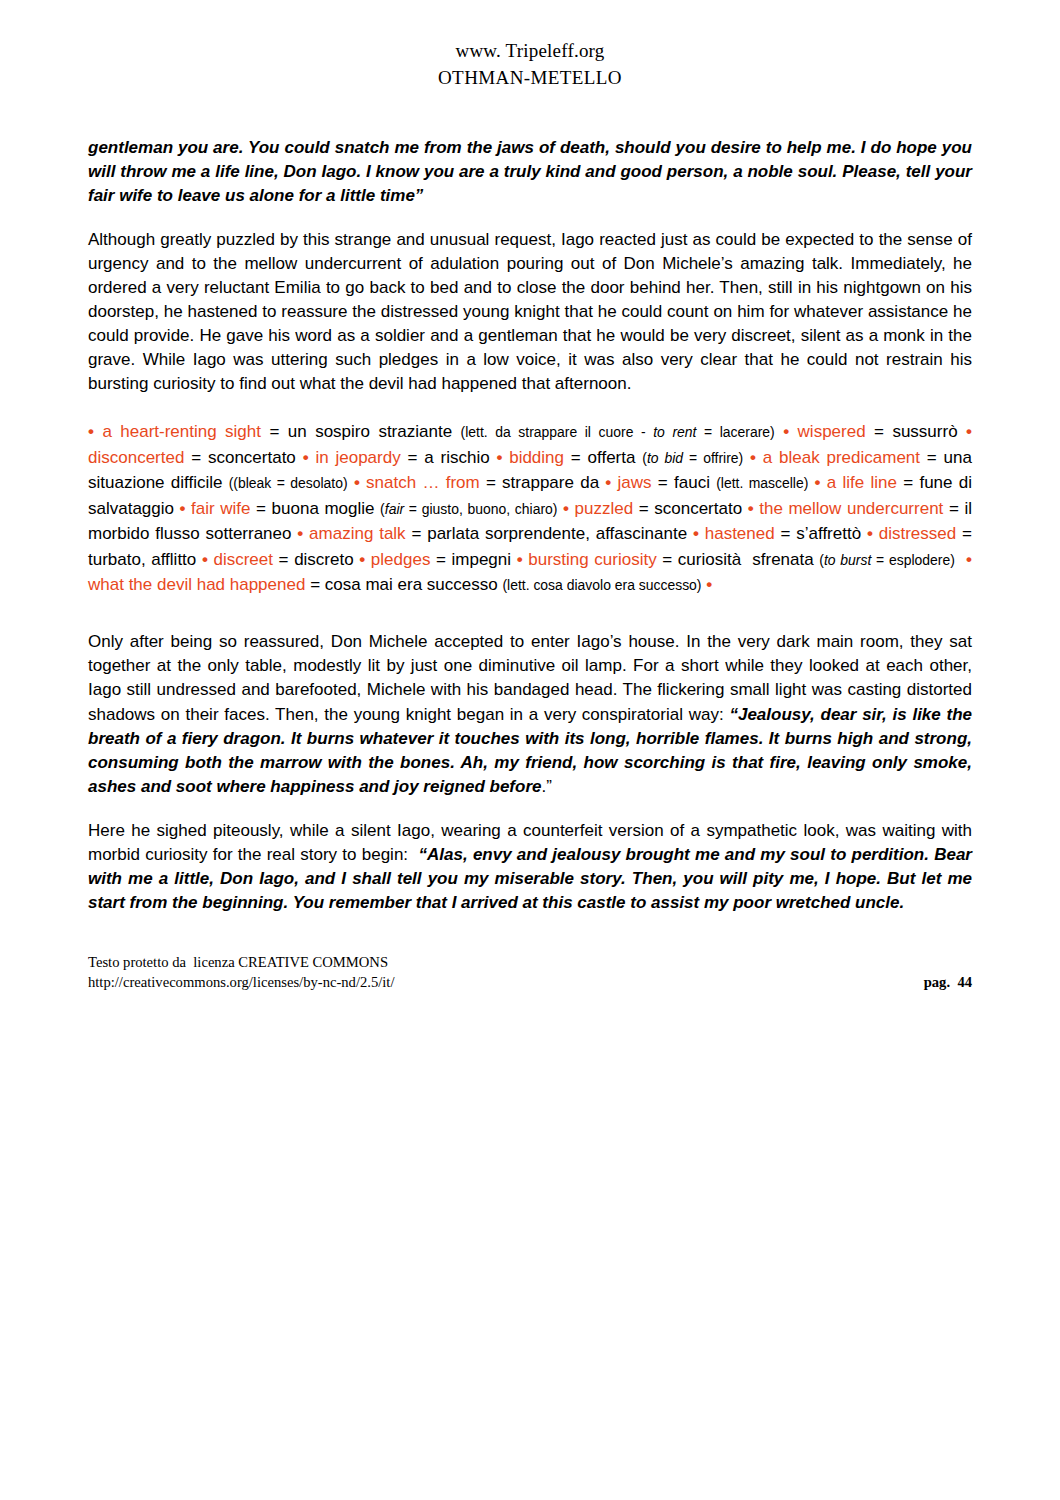www. Tripeleff.org
OTHMAN-METELLO
gentleman you are. You could snatch me from the jaws of death, should you desire to help me. I do hope you will throw me a life line, Don Iago. I know you are a truly kind and good person, a noble soul. Please, tell your fair wife to leave us alone for a little time”
Although greatly puzzled by this strange and unusual request, Iago reacted just as could be expected to the sense of urgency and to the mellow undercurrent of adulation pouring out of Don Michele’s amazing talk. Immediately, he ordered a very reluctant Emilia to go back to bed and to close the door behind her. Then, still in his nightgown on his doorstep, he hastened to reassure the distressed young knight that he could count on him for whatever assistance he could provide. He gave his word as a soldier and a gentleman that he would be very discreet, silent as a monk in the grave. While Iago was uttering such pledges in a low voice, it was also very clear that he could not restrain his bursting curiosity to find out what the devil had happened that afternoon.
• a heart-renting sight = un sospiro straziante (lett. da strappare il cuore - to rent = lacerare) • wispered = sussurrò • disconcerted = sconcertato • in jeopardy = a rischio • bidding = offerta (to bid = offrire) • a bleak predicament = una situazione difficile ((bleak = desolato) • snatch … from = strappare da • jaws = fauci (lett. mascelle) • a life line = fune di salvataggio • fair wife = buona moglie (fair = giusto, buono, chiaro) • puzzled = sconcertato • the mellow undercurrent = il morbido flusso sotterraneo • amazing talk = parlata sorprendente, affascinante • hastened = s’affrettò • distressed = turbato, afflitto • discreet = discreto • pledges = impegni • bursting curiosity = curiosità sfrenata (to burst = esplodere) • what the devil had happened = cosa mai era successo (lett. cosa diavolo era successo) •
Only after being so reassured, Don Michele accepted to enter Iago’s house. In the very dark main room, they sat together at the only table, modestly lit by just one diminutive oil lamp. For a short while they looked at each other, Iago still undressed and barefooted, Michele with his bandaged head. The flickering small light was casting distorted shadows on their faces. Then, the young knight began in a very conspiratorial way: “Jealousy, dear sir, is like the breath of a fiery dragon. It burns whatever it touches with its long, horrible flames. It burns high and strong, consuming both the marrow with the bones. Ah, my friend, how scorching is that fire, leaving only smoke, ashes and soot where happiness and joy reigned before.”
Here he sighed piteously, while a silent Iago, wearing a counterfeit version of a sympathetic look, was waiting with morbid curiosity for the real story to begin: “Alas, envy and jealousy brought me and my soul to perdition. Bear with me a little, Don Iago, and I shall tell you my miserable story. Then, you will pity me, I hope. But let me start from the beginning. You remember that I arrived at this castle to assist my poor wretched uncle.
Testo protetto da licenza CREATIVE COMMONS
http://creativecommons.org/licenses/by-nc-nd/2.5/it/
pag. 44